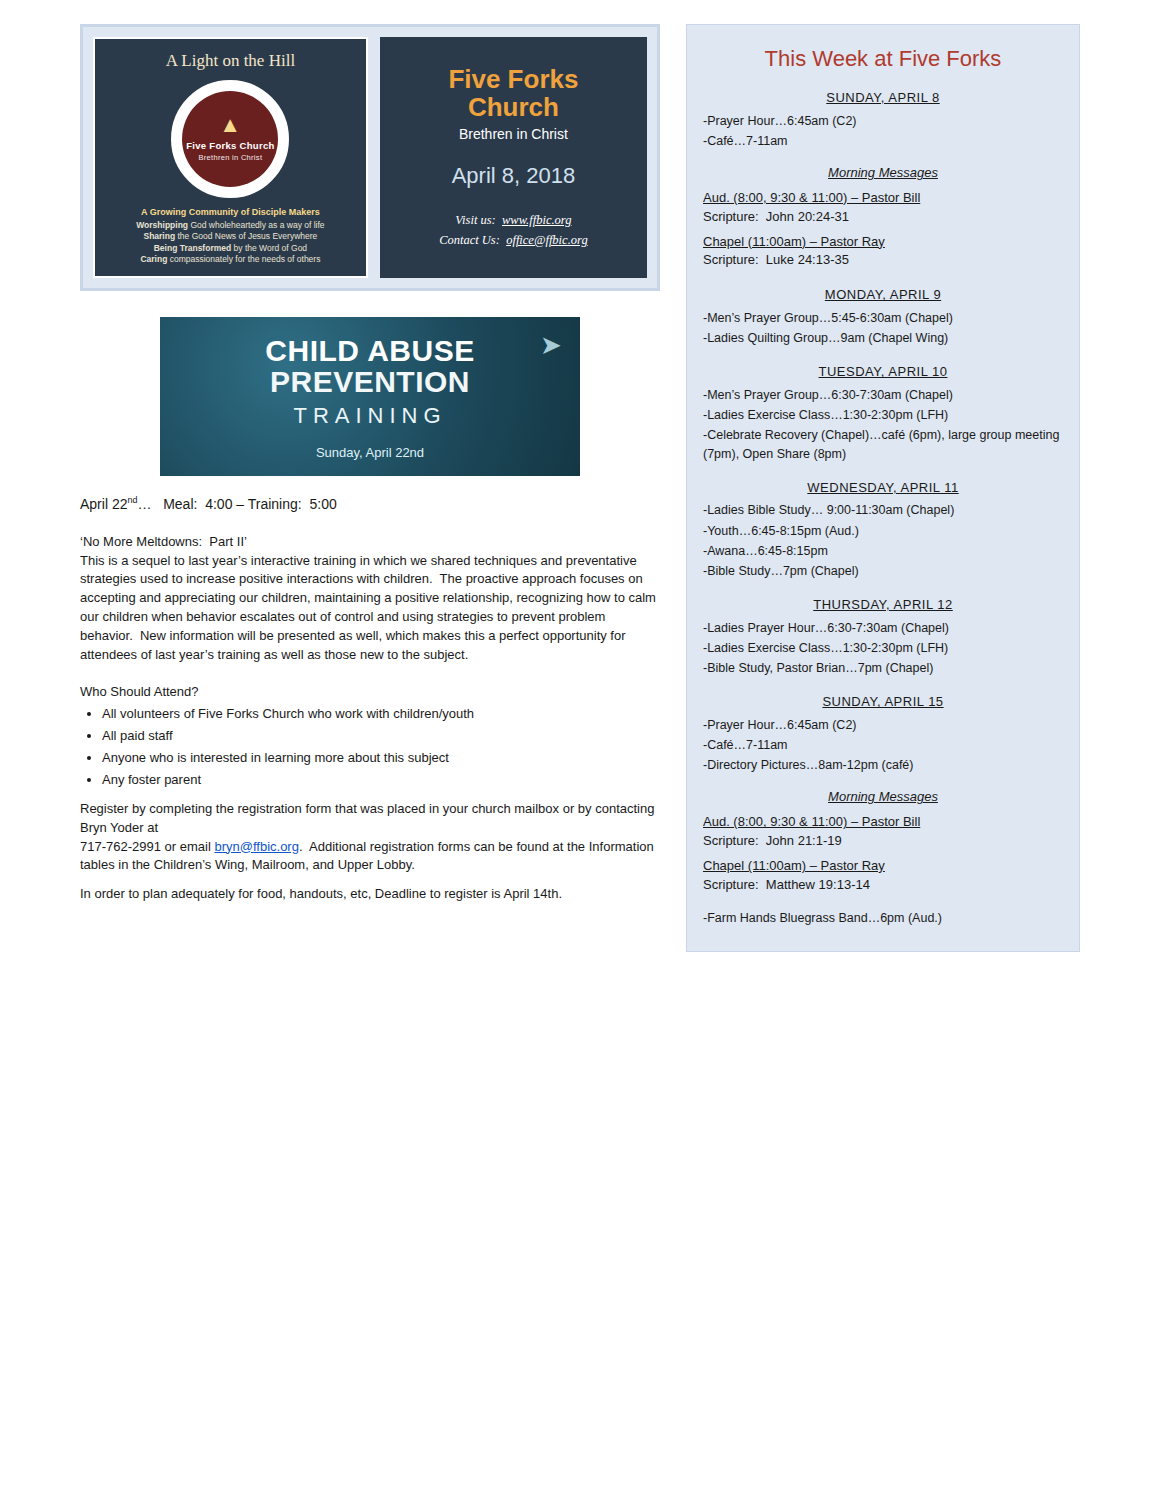A Light on the Hill
▲
Five Forks Church
Brethren in Christ
A Growing Community of Disciple Makers Worshipping God wholeheartedly as a way of life
Sharing the Good News of Jesus Everywhere
Being Transformed by the Word of God
Caring compassionately for the needs of others
Five Forks
Church
Brethren in Christ
April 8, 2018
Visit us: www.ffbic.org
Contact Us: office@ffbic.org
➤
CHILD ABUSEPREVENTION
TRAINING
Sunday, April 22nd
April 22nd… Meal: 4:00 – Training: 5:00
‘No More Meltdowns: Part II’
This is a sequel to last year’s interactive training in which we shared techniques and preventative strategies used to increase positive interactions with children. The proactive approach focuses on accepting and appreciating our children, maintaining a positive relationship, recognizing how to calm our children when behavior escalates out of control and using strategies to prevent problem behavior. New information will be presented as well, which makes this a perfect opportunity for attendees of last year’s training as well as those new to the subject.
Who Should Attend?
All volunteers of Five Forks Church who work with children/youth
All paid staff
Anyone who is interested in learning more about this subject
Any foster parent
Register by completing the registration form that was placed in your church mailbox or by contacting Bryn Yoder at
717-762-2991 or email bryn@ffbic.org. Additional registration forms can be found at the Information tables in the Children’s Wing, Mailroom, and Upper Lobby.
In order to plan adequately for food, handouts, etc, Deadline to register is April 14th.
This Week at Five Forks
SUNDAY, APRIL 8
-Prayer Hour…6:45am (C2)
-Café…7-11am
Morning Messages
Aud. (8:00, 9:30 & 11:00) – Pastor Bill
Scripture: John 20:24-31
Chapel (11:00am) – Pastor Ray
Scripture: Luke 24:13-35
MONDAY, APRIL 9
-Men’s Prayer Group…5:45-6:30am (Chapel)
-Ladies Quilting Group…9am (Chapel Wing)
TUESDAY, APRIL 10
-Men’s Prayer Group…6:30-7:30am (Chapel)
-Ladies Exercise Class…1:30-2:30pm (LFH)
-Celebrate Recovery (Chapel)…café (6pm), large group meeting (7pm), Open Share (8pm)
WEDNESDAY, APRIL 11
-Ladies Bible Study… 9:00-11:30am (Chapel)
-Youth…6:45-8:15pm (Aud.)
-Awana…6:45-8:15pm
-Bible Study…7pm (Chapel)
THURSDAY, APRIL 12
-Ladies Prayer Hour…6:30-7:30am (Chapel)
-Ladies Exercise Class…1:30-2:30pm (LFH)
-Bible Study, Pastor Brian…7pm (Chapel)
SUNDAY, APRIL 15
-Prayer Hour…6:45am (C2)
-Café…7-11am
-Directory Pictures…8am-12pm (café)
Morning Messages
Aud. (8:00, 9:30 & 11:00) – Pastor Bill
Scripture: John 21:1-19
Chapel (11:00am) – Pastor Ray
Scripture: Matthew 19:13-14
-Farm Hands Bluegrass Band…6pm (Aud.)